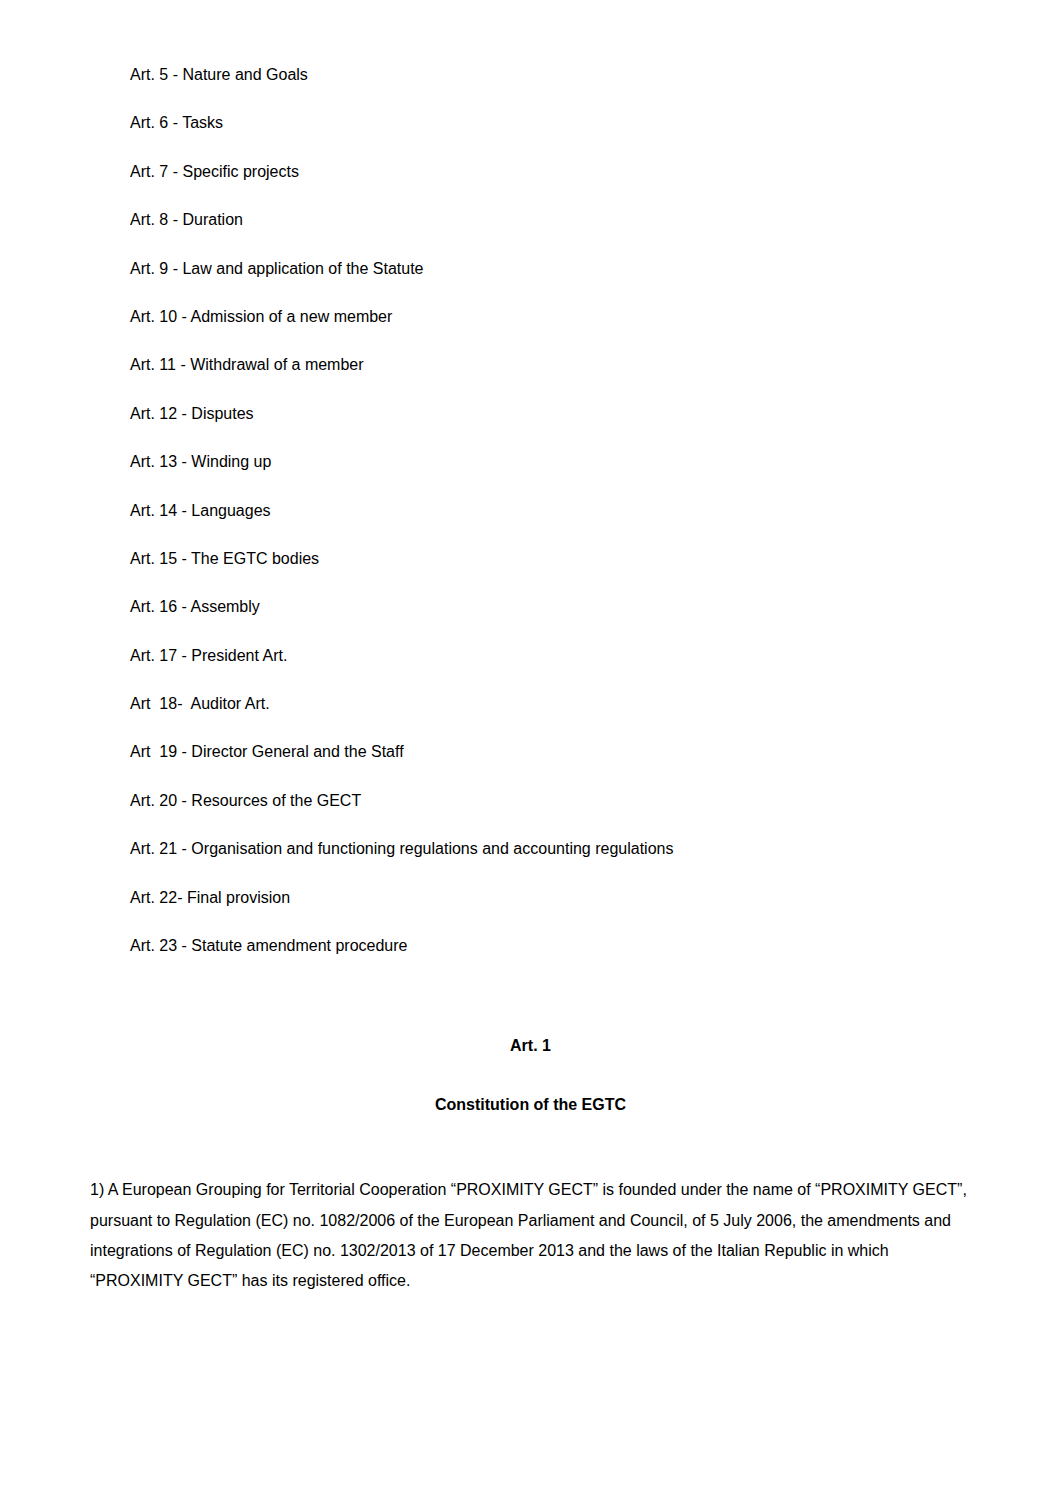Art. 5 - Nature and Goals
Art. 6 - Tasks
Art. 7 - Specific projects
Art. 8 - Duration
Art. 9 - Law and application of the Statute
Art. 10 - Admission of a new member
Art. 11 - Withdrawal of a member
Art. 12 - Disputes
Art. 13 - Winding up
Art. 14 - Languages
Art. 15 - The EGTC bodies
Art. 16 - Assembly
Art. 17 - President Art.
Art 18- Auditor Art.
Art 19 - Director General and the Staff
Art. 20 - Resources of the GECT
Art. 21 - Organisation and functioning regulations and accounting regulations
Art. 22- Final provision
Art. 23 - Statute amendment procedure
Art. 1
Constitution of the EGTC
1) A European Grouping for Territorial Cooperation “PROXIMITY GECT” is founded under the name of “PROXIMITY GECT”, pursuant to Regulation (EC) no. 1082/2006 of the European Parliament and Council, of 5 July 2006, the amendments and integrations of Regulation (EC) no. 1302/2013 of 17 December 2013 and the laws of the Italian Republic in which “PROXIMITY GECT” has its registered office.